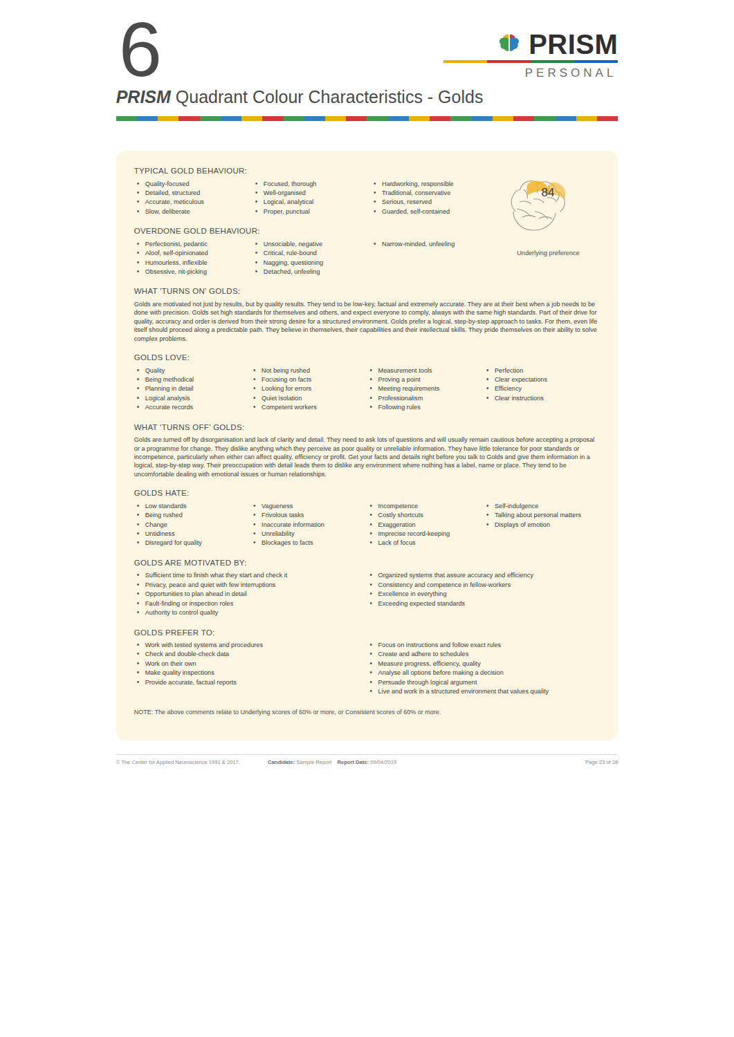6
PRISM
PERSONAL
PRISM Quadrant Colour Characteristics - Golds
TYPICAL GOLD BEHAVIOUR:
Quality-focused
Detailed, structured
Accurate, meticulous
Slow, deliberate
Focused, thorough
Well-organised
Logical, analytical
Proper, punctual
Hardworking, responsible
Traditional, conservative
Serious, reserved
Guarded, self-contained
OVERDONE GOLD BEHAVIOUR:
Perfectionist, pedantic
Aloof, self-opinionated
Humourless, inflexible
Obsessive, nit-picking
Unsociable, negative
Critical, rule-bound
Nagging, questioning
Detached, unfeeling
Narrow-minded, unfeeling
84
Underlying preference
WHAT 'TURNS ON' GOLDS:
Golds are motivated not just by results, but by quality results. They tend to be low-key, factual and extremely accurate. They are at their best when a job needs to be done with precision. Golds set high standards for themselves and others, and expect everyone to comply, always with the same high standards. Part of their drive for quality, accuracy and order is derived from their strong desire for a structured environment. Golds prefer a logical, step-by-step approach to tasks. For them, even life itself should proceed along a predictable path. They believe in themselves, their capabilities and their intellectual skills. They pride themselves on their ability to solve complex problems.
GOLDS LOVE:
Quality
Being methodical
Planning in detail
Logical analysis
Accurate records
Not being rushed
Focusing on facts
Looking for errors
Quiet isolation
Competent workers
Measurement tools
Proving a point
Meeting requirements
Professionalism
Following rules
Perfection
Clear expectations
Efficiency
Clear instructions
WHAT 'TURNS OFF' GOLDS:
Golds are turned off by disorganisation and lack of clarity and detail. They need to ask lots of questions and will usually remain cautious before accepting a proposal or a programme for change. They dislike anything which they perceive as poor quality or unreliable information. They have little tolerance for poor standards or incompetence, particularly when either can affect quality, efficiency or profit. Get your facts and details right before you talk to Golds and give them information in a logical, step-by-step way. Their preoccupation with detail leads them to dislike any environment where nothing has a label, name or place. They tend to be uncomfortable dealing with emotional issues or human relationships.
GOLDS HATE:
Low standards
Being rushed
Change
Untidiness
Disregard for quality
Vagueness
Frivolous tasks
Inaccurate information
Unreliability
Blockages to facts
Incompetence
Costly shortcuts
Exaggeration
Imprecise record-keeping
Lack of focus
Self-indulgence
Talking about personal matters
Displays of emotion
GOLDS ARE MOTIVATED BY:
Sufficient time to finish what they start and check it
Privacy, peace and quiet with few interruptions
Opportunities to plan ahead in detail
Fault-finding or inspection roles
Authority to control quality
Organized systems that assure accuracy and efficiency
Consistency and competence in fellow-workers
Excellence in everything
Exceeding expected standards
GOLDS PREFER TO:
Work with tested systems and procedures
Check and double-check data
Work on their own
Make quality inspections
Provide accurate, factual reports
Focus on instructions and follow exact rules
Create and adhere to schedules
Measure progress, efficiency, quality
Analyse all options before making a decision
Persuade through logical argument
Live and work in a structured environment that values quality
NOTE: The above comments relate to Underlying scores of 60% or more, or Consistent scores of 60% or more.
© The Center for Applied Neuroscience 1991 & 2017.
Candidate: Sample Report Report Date: 09/04/2019
Page 23 of 28